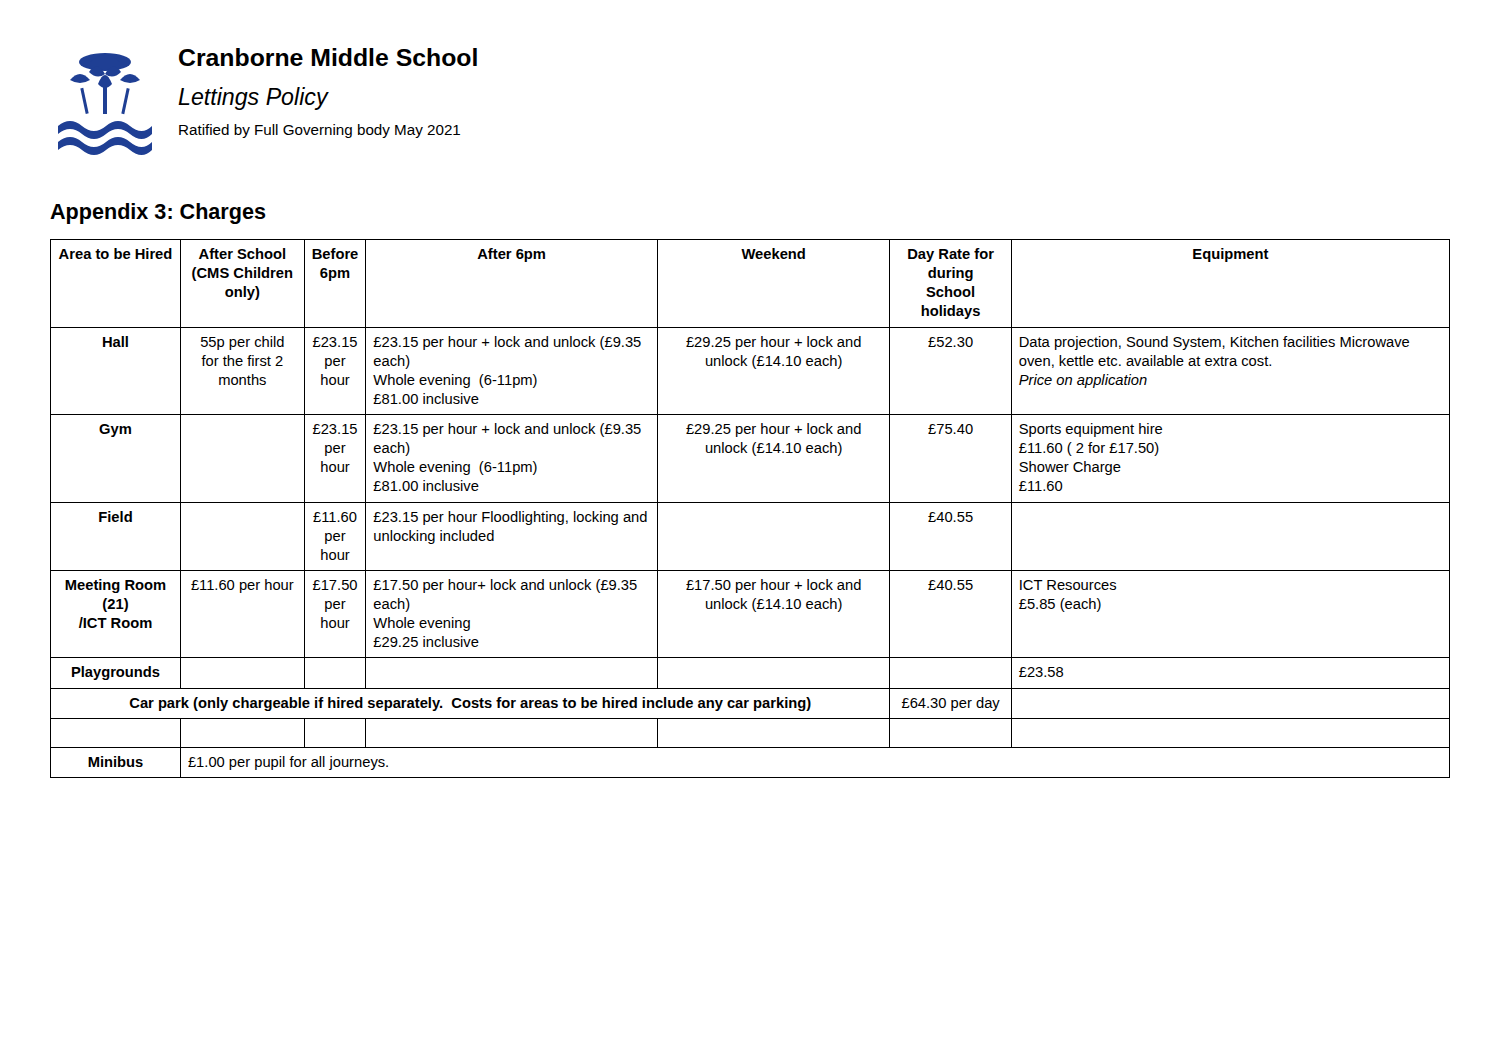Cranborne Middle School
Lettings Policy
Ratified by Full Governing body May 2021
Appendix 3: Charges
| Area to be Hired | After School (CMS Children only) | Before 6pm | After 6pm | Weekend | Day Rate for during School holidays | Equipment |
| --- | --- | --- | --- | --- | --- | --- |
| Hall | 55p per child for the first 2 months | £23.15 per hour | £23.15 per hour + lock and unlock (£9.35 each) Whole evening (6-11pm) £81.00 inclusive | £29.25 per hour + lock and unlock (£14.10 each) | £52.30 | Data projection, Sound System, Kitchen facilities Microwave oven, kettle etc. available at extra cost. Price on application |
| Gym | | £23.15 per hour | £23.15 per hour + lock and unlock (£9.35 each) Whole evening (6-11pm) £81.00 inclusive | £29.25 per hour + lock and unlock (£14.10 each) | £75.40 | Sports equipment hire £11.60 ( 2 for £17.50) Shower Charge £11.60 |
| Field | | £11.60 per hour | £23.15 per hour Floodlighting, locking and unlocking included | | £40.55 | |
| Meeting Room (21) /ICT Room | £11.60 per hour | £17.50 per hour | £17.50 per hour+ lock and unlock (£9.35 each) Whole evening £29.25 inclusive | £17.50 per hour + lock and unlock (£14.10 each) | £40.55 | ICT Resources £5.85 (each) |
| Playgrounds | | | | | | £23.58 |
| Car park (only chargeable if hired separately. Costs for areas to be hired include any car parking) | £64.30 per day | |
| Minibus | £1.00 per pupil for all journeys. |